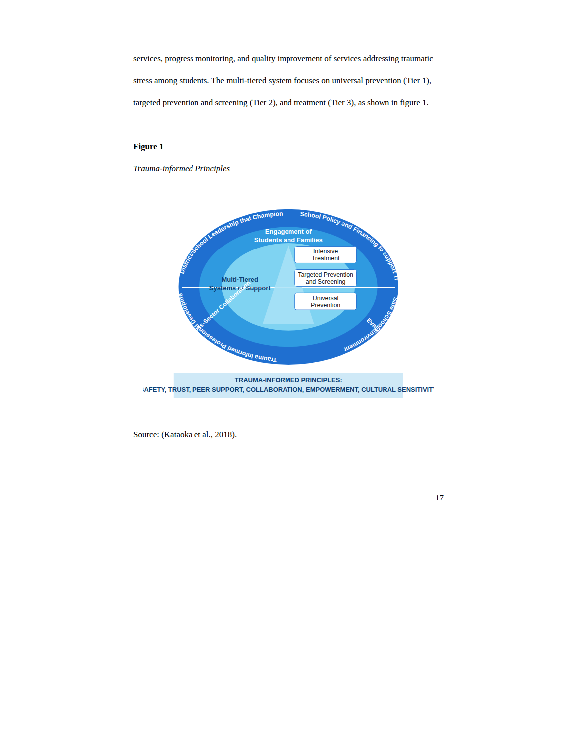services, progress monitoring, and quality improvement of services addressing traumatic stress among students. The multi-tiered system focuses on universal prevention (Tier 1), targeted prevention and screening (Tier 2), and treatment (Tier 3), as shown in figure 1.
Figure 1
Trauma-informed Principles
Intensive Treatment Targeted Prevention and Screening Universal Prevention Multi-Tiered Systems of Support Engagement of Students and Families District/School Leadership that Champions Trauma Informed Schools School Policy and Financing to support Trauma Informed Schools Trauma Informed Professional Development for Teachers and Staff Safe School Environment Cross-Sector Collaboration Evaluation/Progress Monitoring/QI TRAUMA-INFORMED PRINCIPLES: SAFETY, TRUST, PEER SUPPORT, COLLABORATION, EMPOWERMENT, CULTURAL SENSITIVITY
Source: (Kataoka et al., 2018).
17